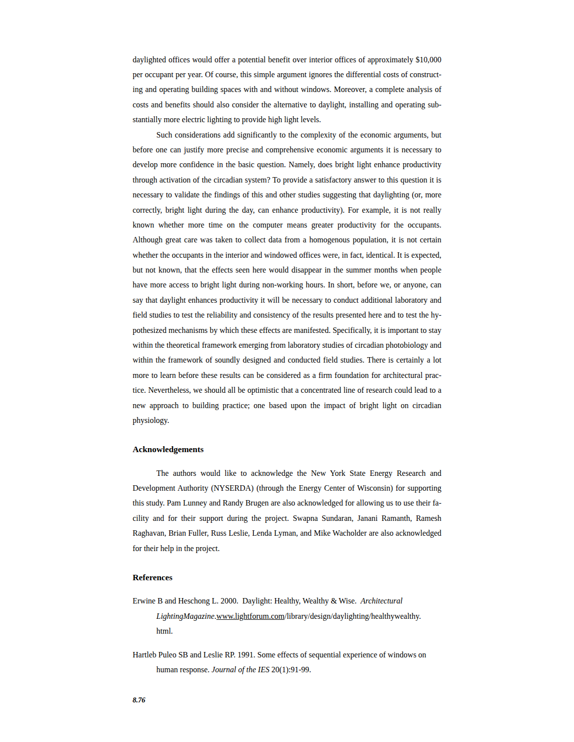daylighted offices would offer a potential benefit over interior offices of approximately $10,000 per occupant per year. Of course, this simple argument ignores the differential costs of constructing and operating building spaces with and without windows. Moreover, a complete analysis of costs and benefits should also consider the alternative to daylight, installing and operating substantially more electric lighting to provide high light levels.
Such considerations add significantly to the complexity of the economic arguments, but before one can justify more precise and comprehensive economic arguments it is necessary to develop more confidence in the basic question. Namely, does bright light enhance productivity through activation of the circadian system? To provide a satisfactory answer to this question it is necessary to validate the findings of this and other studies suggesting that daylighting (or, more correctly, bright light during the day, can enhance productivity). For example, it is not really known whether more time on the computer means greater productivity for the occupants. Although great care was taken to collect data from a homogenous population, it is not certain whether the occupants in the interior and windowed offices were, in fact, identical. It is expected, but not known, that the effects seen here would disappear in the summer months when people have more access to bright light during non-working hours. In short, before we, or anyone, can say that daylight enhances productivity it will be necessary to conduct additional laboratory and field studies to test the reliability and consistency of the results presented here and to test the hypothesized mechanisms by which these effects are manifested. Specifically, it is important to stay within the theoretical framework emerging from laboratory studies of circadian photobiology and within the framework of soundly designed and conducted field studies. There is certainly a lot more to learn before these results can be considered as a firm foundation for architectural practice. Nevertheless, we should all be optimistic that a concentrated line of research could lead to a new approach to building practice; one based upon the impact of bright light on circadian physiology.
Acknowledgements
The authors would like to acknowledge the New York State Energy Research and Development Authority (NYSERDA) (through the Energy Center of Wisconsin) for supporting this study. Pam Lunney and Randy Brugen are also acknowledged for allowing us to use their facility and for their support during the project. Swapna Sundaran, Janani Ramanth, Ramesh Raghavan, Brian Fuller, Russ Leslie, Lenda Lyman, and Mike Wacholder are also acknowledged for their help in the project.
References
Erwine B and Heschong L. 2000. Daylight: Healthy, Wealthy & Wise. Architectural LightingMagazine.www.lightforum.com/library/design/daylighting/healthywealthy. html.
Hartleb Puleo SB and Leslie RP. 1991. Some effects of sequential experience of windows on human response. Journal of the IES 20(1):91-99.
8.76